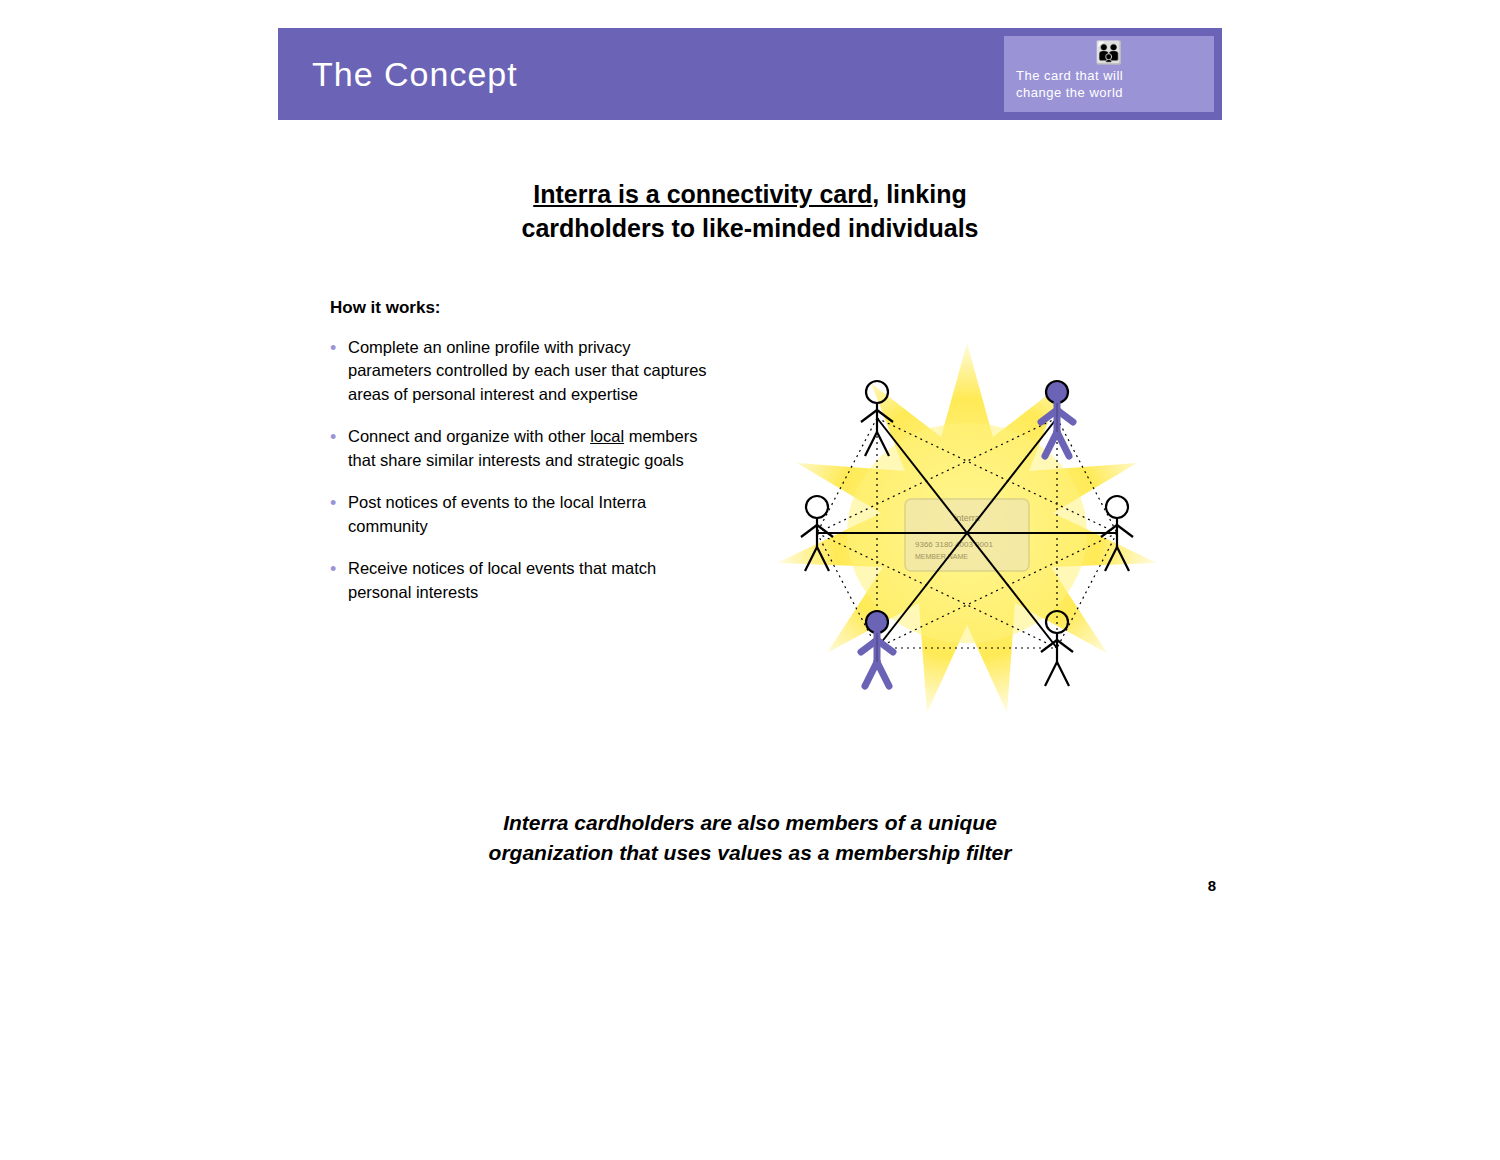The Concept
👪
The card that will
change the world
Interra is a connectivity card, linking
cardholders to like-minded individuals
How it works:
Complete an online profile with privacy parameters controlled by each user that captures areas of personal interest and expertise
Connect and organize with other local members that share similar interests and strategic goals
Post notices of events to the local Interra community
Receive notices of local events that match personal interests
interra 9366 3180 4003 0001 MEMBER NAME
Interra cardholders are also members of a unique
organization that uses values as a membership filter
8